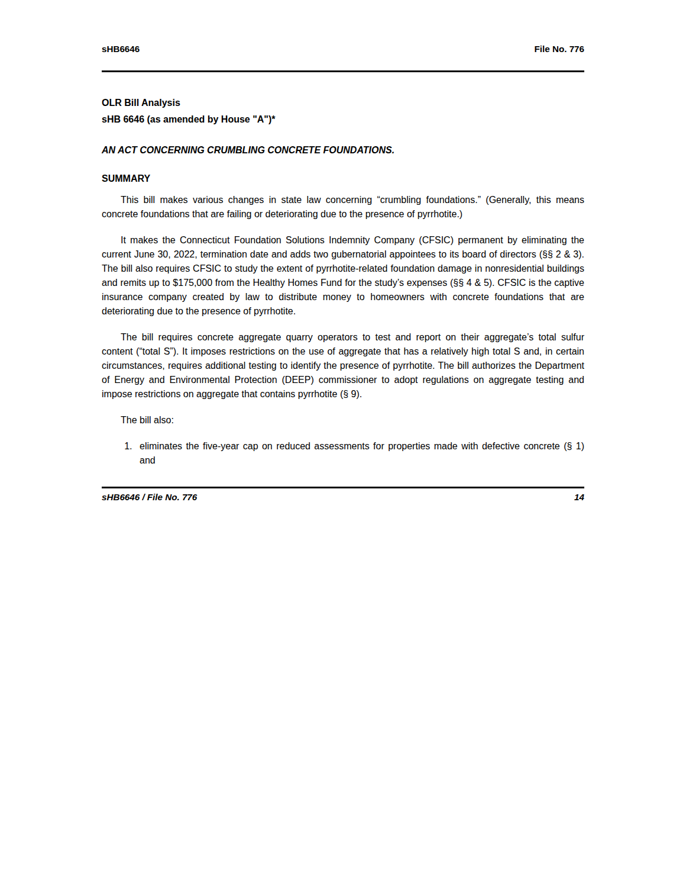sHB6646 File No. 776
OLR Bill Analysis
sHB 6646 (as amended by House "A")*
AN ACT CONCERNING CRUMBLING CONCRETE FOUNDATIONS.
SUMMARY
This bill makes various changes in state law concerning “crumbling foundations.” (Generally, this means concrete foundations that are failing or deteriorating due to the presence of pyrrhotite.)
It makes the Connecticut Foundation Solutions Indemnity Company (CFSIC) permanent by eliminating the current June 30, 2022, termination date and adds two gubernatorial appointees to its board of directors (§§ 2 & 3). The bill also requires CFSIC to study the extent of pyrrhotite-related foundation damage in nonresidential buildings and remits up to $175,000 from the Healthy Homes Fund for the study’s expenses (§§ 4 & 5). CFSIC is the captive insurance company created by law to distribute money to homeowners with concrete foundations that are deteriorating due to the presence of pyrrhotite.
The bill requires concrete aggregate quarry operators to test and report on their aggregate’s total sulfur content (“total S”). It imposes restrictions on the use of aggregate that has a relatively high total S and, in certain circumstances, requires additional testing to identify the presence of pyrrhotite. The bill authorizes the Department of Energy and Environmental Protection (DEEP) commissioner to adopt regulations on aggregate testing and impose restrictions on aggregate that contains pyrrhotite (§ 9).
The bill also:
eliminates the five-year cap on reduced assessments for properties made with defective concrete (§ 1) and
sHB6646 / File No. 776 14